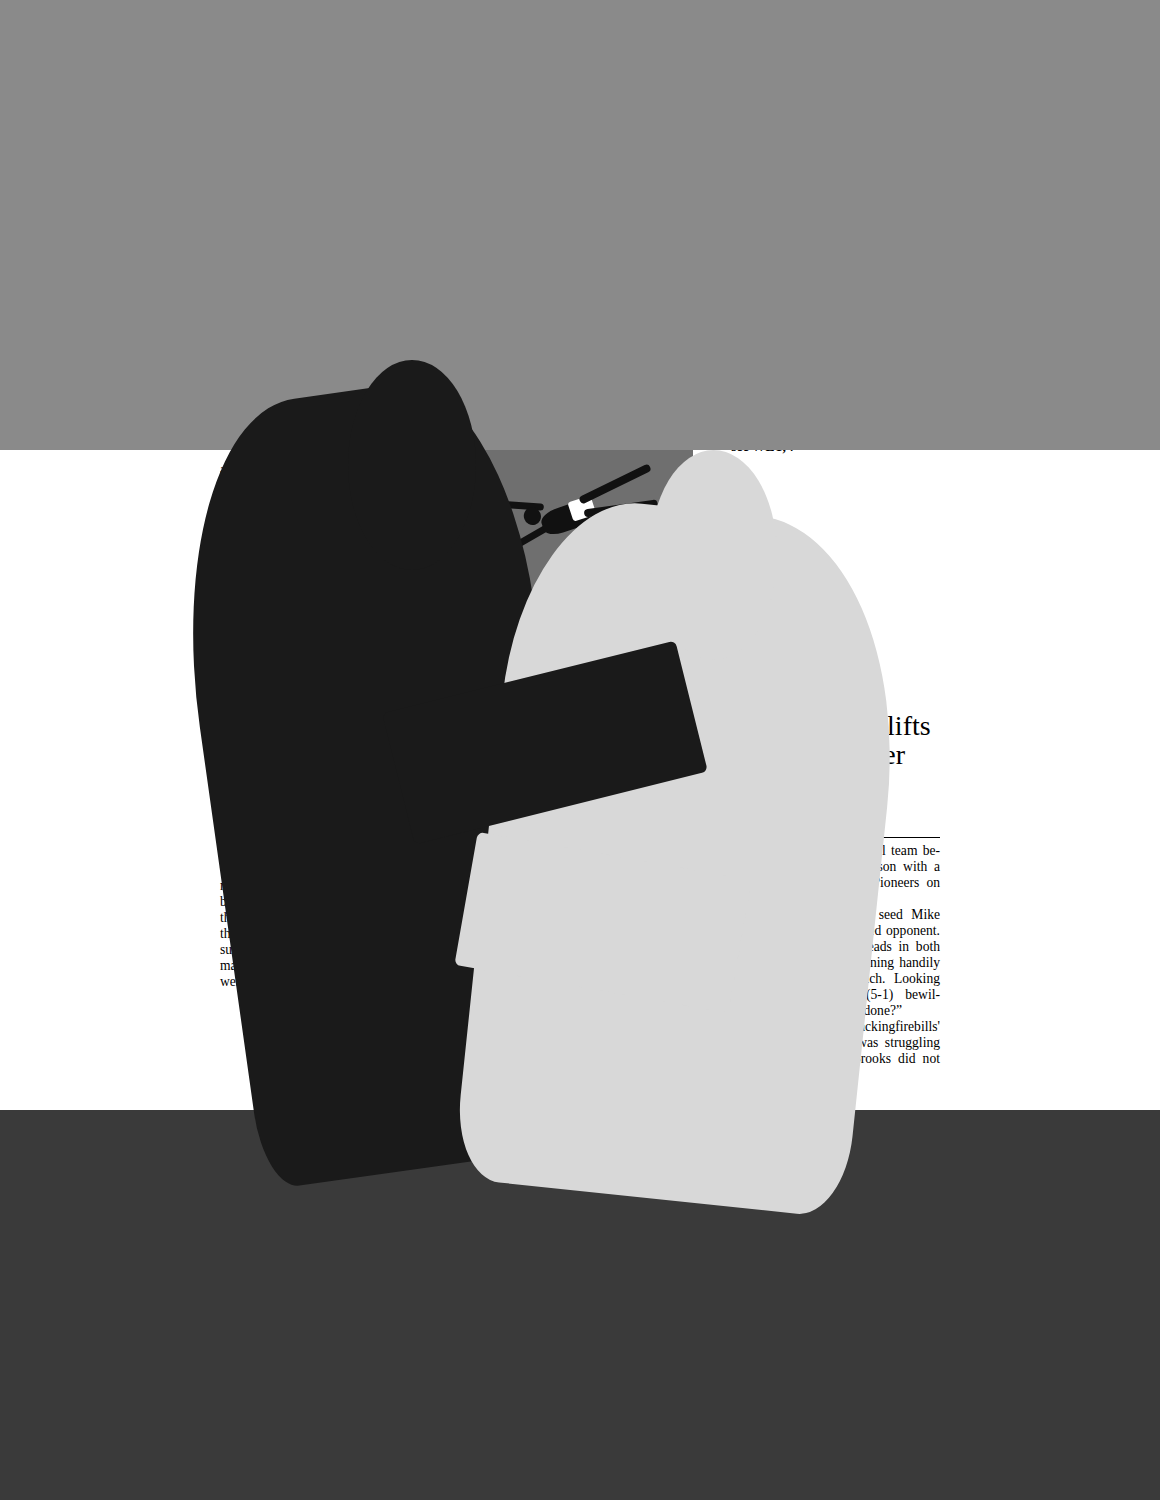6
Sports
January 20, 2006
Waterwingbills win 3, take second at DeSmet Invitational
Tony Meyer
Reporter
The St. Louis U. High swimming and diving team participated in five meets, qualified three new swimmers for the state meet in addition to repeating qualifiers, and logged about 50,000 practice yards, or roughly 28 1/2 miles over the course of the last two weeks.
The KruseControlbills took to the lanes against Cape Girardeau Central on Friday Jan. 6. During a diving event in which all the 1-meterbills performed well, freshman Mick Dell'Orco, the epitome of poise and skill on the board, qualified for the state meet with a score of 219.60. The Speedobills eventually won the meet, 107-79.
The following Friday, the team hosted another meet at Forest Park against Vianney. Although no new swimmers or divers qualified, the L'eaubills easily raced to victory, dominating their Kirkwood counterparts, 132-52.
Head coach Fritz Long commented on the meets against Cape Giradeu Central and Vianney: “We swam all our races hard and had some good touch-outs. The team looks good.”
The Capandgogglebills swam at the St. Peter's Rec Plex in the much-anticipated DeSmet Invitational on Saturday, Jan. 14 against DeSmet, Glendale, Marshfield, and Rockhurst.
The Heafnerdynastybills began the meet seeded behind both Rockhurst and Glendale. In the 200-yard individual medley, freshman Will Derdeyn, who has methodically dropped time from both the 200 individual medley and the 100 butterfly, swam well, as did junior Jake Roeckle. In the 50 freestyle sophomore Tim Dale placed sixth overall. The long-legged sprinter continually posts fast times and hopes to qualify in the freestyle events soon.
Tony Meyer, your humble correspondent, dropped time in the 50 and 100 freestyle,
Photo by Matt Sciuto
Zach Berndsen twists and shouts in midair at the Rec Plex last week.
eventually placing sixth overall in the 100. The senior alone dropped 13 places from his seed times and also hopes to qualify soon.
Junior Brendan Mehan finished strong in the 100 backstroke. He is literally “inches away from a state qualifying time,” according to Long. Wes Going placed third in the 200 individual medley and second in the 100 backstroke. The prodigy senior has qualified in every event save the 100 breaststroke.
The StillGoingandGoingbills finished the meet in second place, only losing to the defending state champions, Rockhurst.
“I'm really happy with the way everyone swam. Rockhurst has an incredible team.
see WET, 7
Seniors Austermann, Gass
continue to lead Piledriverbills
Dan Zdrodowski, Nick Calcaterra
Reporters
These past few weeks have marked a turning point for the St. Louis U. High varsity wrestling team. Although the beginning of the Jr. Bills' season may have been a rocky struggle, it appears that they are finally overcoming some of the challenges they face as a team, such as a relatively small upperclassman representation and multiple weight class byes.
Photo by Kyle Kloster
Devin Austermann (160 lbs.) commandeers his CBC opponent in the semifinals of the Spartan tournament.
This newfound revival comes from a surge in upperclassman victories. In addition to placing seventh out of fourteen at the St. John Vianney tournament Jan. 15 and 16, the Greco-Romanbills fared remarkably well at the Rockwood Summit tournament last Saturday.
Nearly undefeated wrestlers Eric Gass and Devin Austermann as well as several others placed at both tournaments. The Rasslin'bills may appear to have suffered a great defeat when they lost 55-15 at Fort Zumwalt North High School, but it was a defeat to be proud of. Although SLUH has only won a single dual meet thus far this season, these past few weeks have definitely been an improvement.
see THANK YOU SENIORS, 8
Return of Langan lifts Racquetbills over Kirkwood
Drew Burkemper
Reporter
The St. Louis U. High racquetball team began the second half of its season with a match against the Kirkwood Pioneers on Thursday, Jan. 12.
The match began with No. 5 seed Mike Laurentius taking on an overmatched opponent. Laurentius jumped out to quick leads in both games and never looked back, winning handily 15-4, 15-4 in a very quick match. Looking around afterwards, Laurentius (5-1) bewilderedly asked, “Am I the only one done?”
In the opposite court, the Lackingfirebills' No. 4 seed junior Ben Brooks was struggling against his Pioneer opponent. Brooks did not have his “A” game, and it
see RIGHT-HANDED?, 7